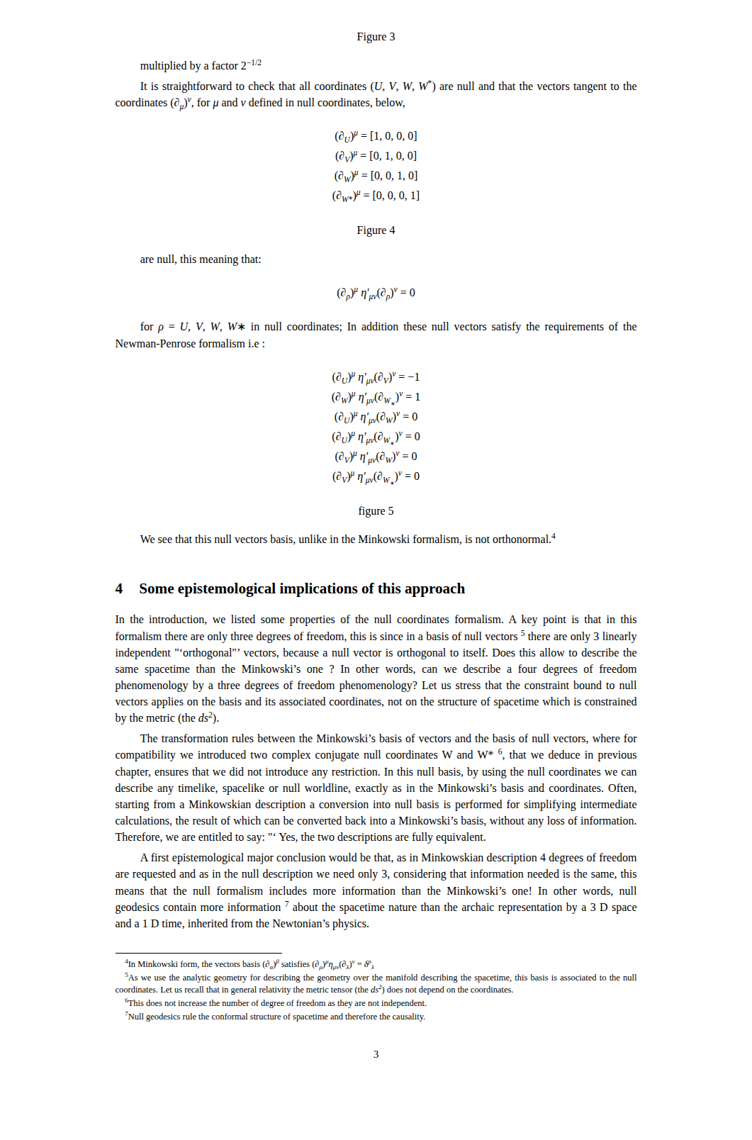Figure 3
multiplied by a factor 2−1/2
It is straightforward to check that all coordinates (U, V, W, W*) are null and that the vectors tangent to the coordinates (∂μ)ν, for μ and ν defined in null coordinates, below,
(∂U)μ = [1, 0, 0, 0] (∂V)μ = [0, 1, 0, 0] (∂W)μ = [0, 0, 1, 0] (∂W*)μ = [0, 0, 0, 1]
Figure 4
are null, this meaning that:
(∂ρ)μ η′μν(∂ρ)ν = 0
for ρ = U, V, W, W∗ in null coordinates; In addition these null vectors satisfy the requirements of the Newman-Penrose formalism i.e :
(∂U)μ η′μν(∂V)ν = −1 (∂W)μ η′μν(∂W∗)ν = 1 (∂U)μ η′μν(∂W)ν = 0 (∂U)μ η′μν(∂W∗)ν = 0 (∂V)μ η′μν(∂W)ν = 0 (∂V)μ η′μν(∂W∗)ν = 0
figure 5
We see that this null vectors basis, unlike in the Minkowski formalism, is not orthonormal.4
4 Some epistemological implications of this approach
In the introduction, we listed some properties of the null coordinates formalism. A key point is that in this formalism there are only three degrees of freedom, this is since in a basis of null vectors 5 there are only 3 linearly independent "‘orthogonal"’ vectors, because a null vector is orthogonal to itself. Does this allow to describe the same spacetime than the Minkowski’s one ? In other words, can we describe a four degrees of freedom phenomenology by a three degrees of freedom phenomenology? Let us stress that the constraint bound to null vectors applies on the basis and its associated coordinates, not on the structure of spacetime which is constrained by the metric (the ds2).
The transformation rules between the Minkowski’s basis of vectors and the basis of null vectors, where for compatibility we introduced two complex conjugate null coordinates W and W* 6, that we deduce in previous chapter, ensures that we did not introduce any restriction. In this null basis, by using the null coordinates we can describe any timelike, spacelike or null worldline, exactly as in the Minkowski’s basis and coordinates. Often, starting from a Minkowskian description a conversion into null basis is performed for simplifying intermediate calculations, the result of which can be converted back into a Minkowski’s basis, without any loss of information. Therefore, we are entitled to say: "‘ Yes, the two descriptions are fully equivalent.
A first epistemological major conclusion would be that, as in Minkowskian description 4 degrees of freedom are requested and as in the null description we need only 3, considering that information needed is the same, this means that the null formalism includes more information than the Minkowski’s one! In other words, null geodesics contain more information 7 about the spacetime nature than the archaic representation by a 3 D space and a 1 D time, inherited from the Newtonian’s physics.
4In Minkowski form, the vectors basis (∂α)β satisfies (∂ρ)μημν(∂λ)ν = δρλ
5As we use the analytic geometry for describing the geometry over the manifold describing the spacetime, this basis is associated to the null coordinates. Let us recall that in general relativity the metric tensor (the ds2) does not depend on the coordinates.
6This does not increase the number of degree of freedom as they are not independent.
7Null geodesics rule the conformal structure of spacetime and therefore the causality.
3